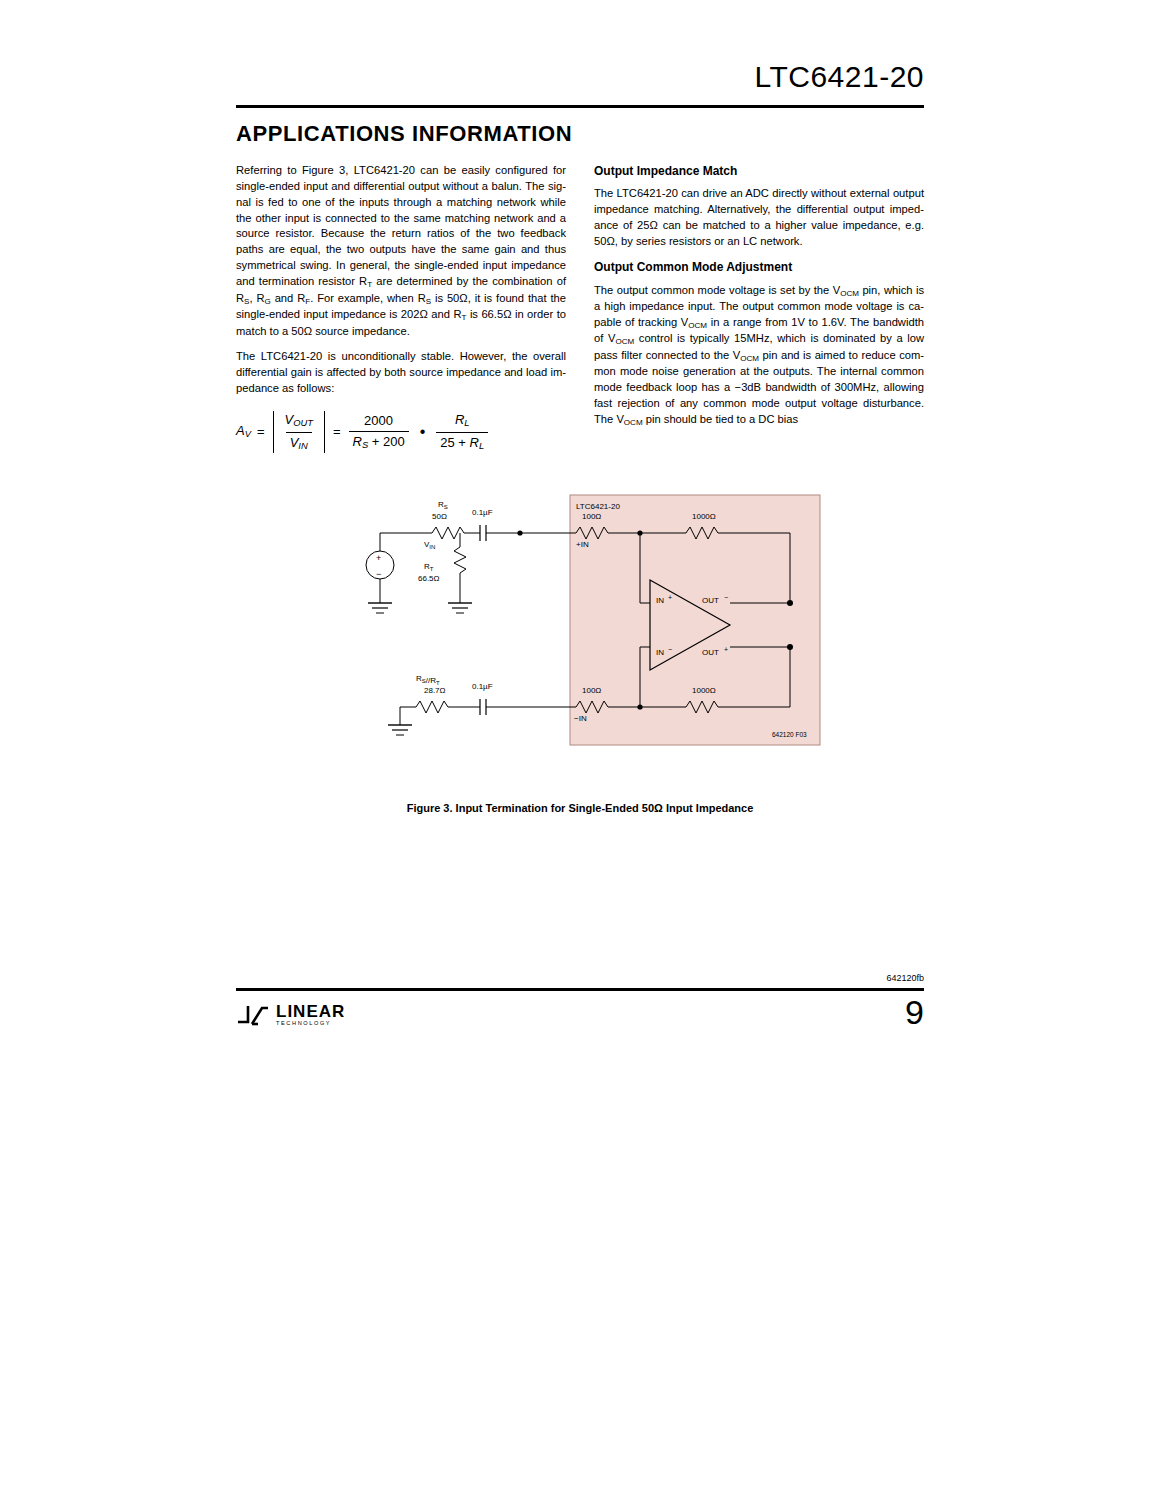LTC6421-20
Applications Information
Referring to Figure 3, LTC6421-20 can be easily configured for single-ended input and differential output without a balun. The signal is fed to one of the inputs through a matching network while the other input is connected to the same matching network and a source resistor. Because the return ratios of the two feedback paths are equal, the two outputs have the same gain and thus symmetrical swing. In general, the single-ended input impedance and termination resistor RT are determined by the combination of RS, RG and RF. For example, when RS is 50Ω, it is found that the single-ended input impedance is 202Ω and RT is 66.5Ω in order to match to a 50Ω source impedance.
The LTC6421-20 is unconditionally stable. However, the overall differential gain is affected by both source impedance and load impedance as follows:
AV = VOUT VIN = 2000 RS + 200 • RL 25 + RL
Output Impedance Match
The LTC6421-20 can drive an ADC directly without external output impedance matching. Alternatively, the differential output impedance of 25Ω can be matched to a higher value impedance, e.g. 50Ω, by series resistors or an LC network.
Output Common Mode Adjustment
The output common mode voltage is set by the VOCM pin, which is a high impedance input. The output common mode voltage is capable of tracking VOCM in a range from 1V to 1.6V. The bandwidth of VOCM control is typically 15MHz, which is dominated by a low pass filter connected to the VOCM pin and is aimed to reduce common mode noise generation at the outputs. The internal common mode feedback loop has a −3dB bandwidth of 300MHz, allowing fast rejection of any common mode output voltage disturbance. The VOCM pin should be tied to a DC bias
LTC6421-20 IN + IN − OUT − OUT + RS 50Ω 0.1µF 100Ω +IN 1000Ω + − VIN RT 66.5Ω RS//RT 28.7Ω 0.1µF 100Ω −IN 1000Ω 642120 F03
Figure 3. Input Termination for Single-Ended 50Ω Input Impedance
642120fb
LINEAR TECHNOLOGY
9